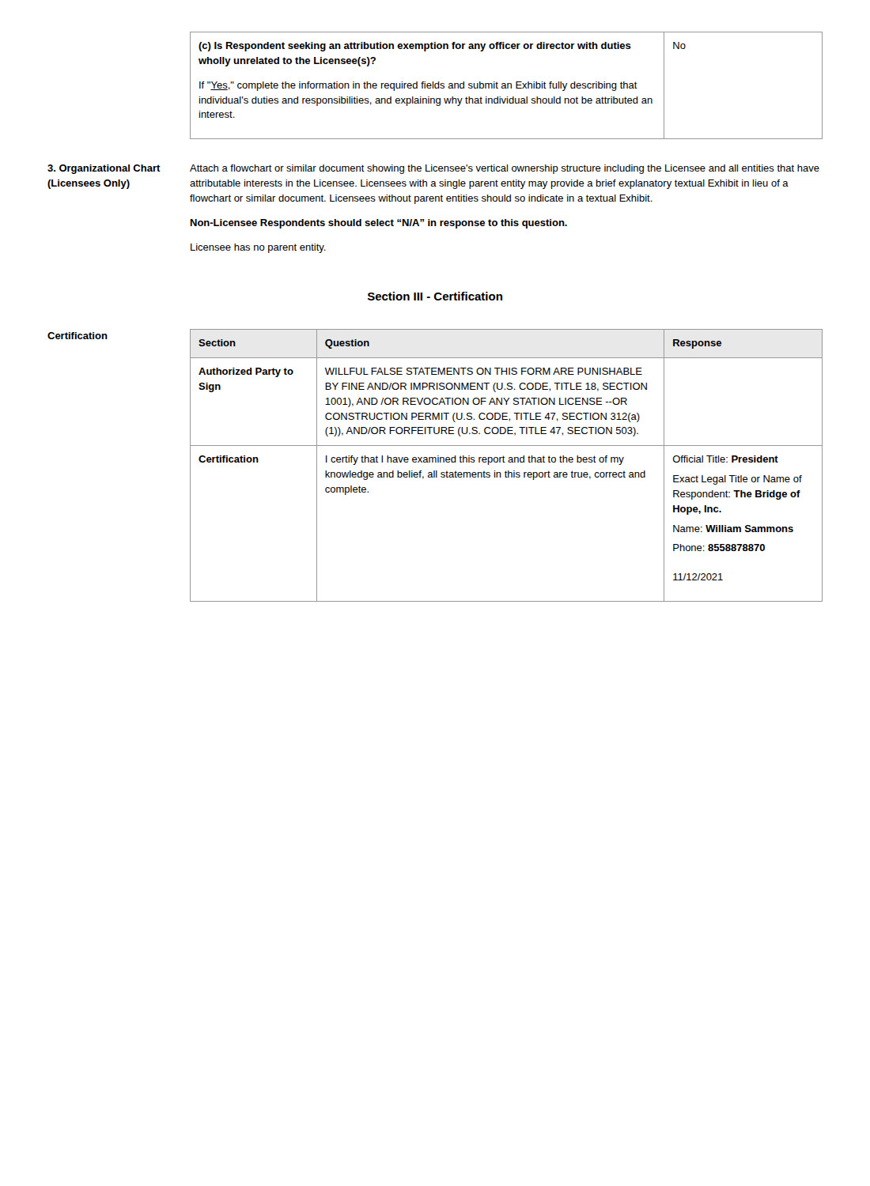| | / (c) Is Respondent seeking an attribution exemption for any officer or director with duties wholly unrelated to the Licensee(s)? If " Yes ," complete the information in the required fields and submit an Exhibit fully describing that individual's duties and responsibilities, and explaining why that individual should not be attributed an interest. / No / |
| 3. Organizational Chart (Licensees Only) | Attach a flowchart or similar document showing the Licensee's vertical ownership structure including the Licensee and all entities that have attributable interests in the Licensee. Licensees with a single parent entity may provide a brief explanatory textual Exhibit in lieu of a flowchart or similar document. Licensees without parent entities should so indicate in a textual Exhibit. Non-Licensee Respondents should select “N/A” in response to this question. Licensee has no parent entity. |
Section III - Certification
| Certification | / Section / Question / Response / / --- / --- / --- / / Authorized Party to Sign / WILLFUL FALSE STATEMENTS ON THIS FORM ARE PUNISHABLE BY FINE AND/OR IMPRISONMENT (U.S. CODE, TITLE 18, SECTION 1001), AND /OR REVOCATION OF ANY STATION LICENSE --OR CONSTRUCTION PERMIT (U.S. CODE, TITLE 47, SECTION 312(a)(1)), AND/OR FORFEITURE (U.S. CODE, TITLE 47, SECTION 503). / / / Certification / I certify that I have examined this report and that to the best of my knowledge and belief, all statements in this report are true, correct and complete. / Official Title: President Exact Legal Title or Name of Respondent: The Bridge of Hope, Inc. Name: William Sammons Phone: 8558878870 11/12/2021 / |